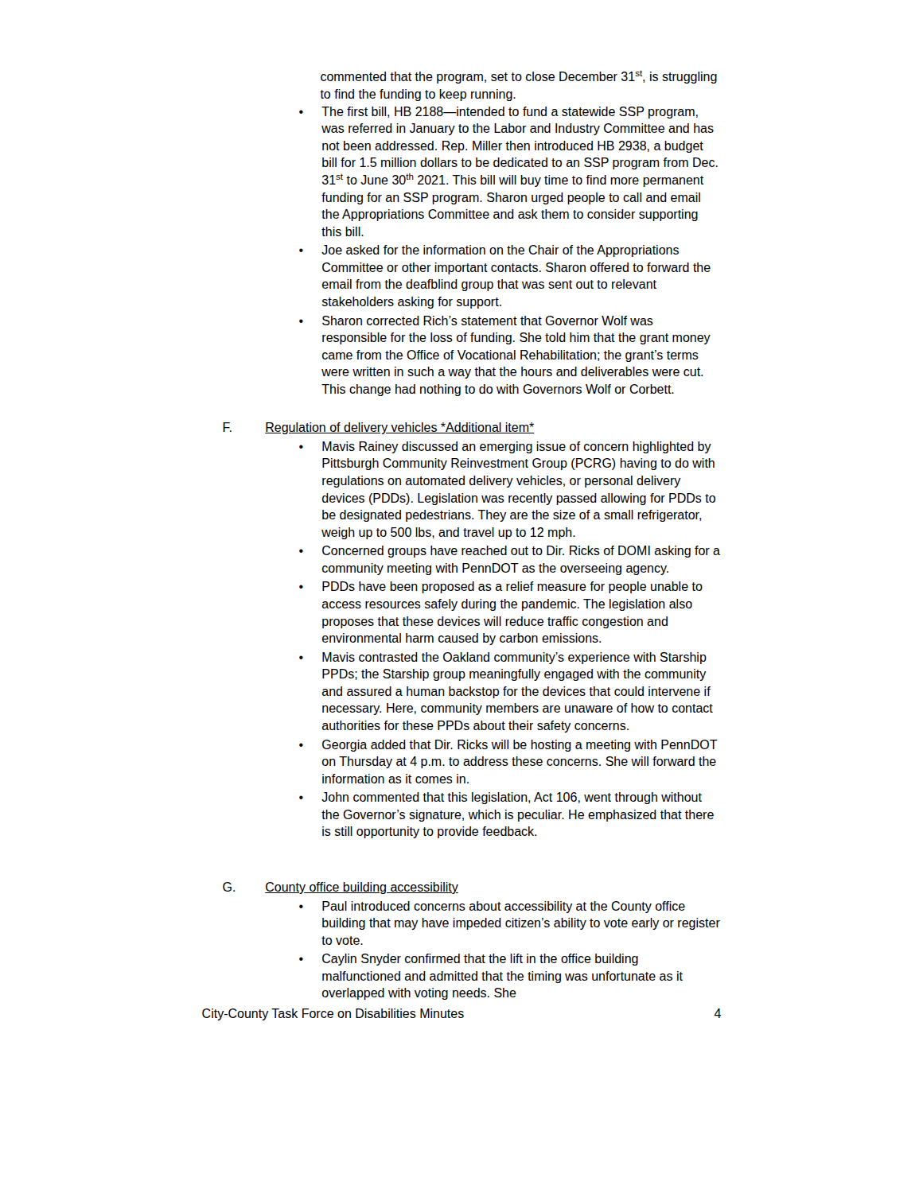commented that the program, set to close December 31st, is struggling to find the funding to keep running.
The first bill, HB 2188—intended to fund a statewide SSP program, was referred in January to the Labor and Industry Committee and has not been addressed. Rep. Miller then introduced HB 2938, a budget bill for 1.5 million dollars to be dedicated to an SSP program from Dec. 31st to June 30th 2021. This bill will buy time to find more permanent funding for an SSP program. Sharon urged people to call and email the Appropriations Committee and ask them to consider supporting this bill.
Joe asked for the information on the Chair of the Appropriations Committee or other important contacts. Sharon offered to forward the email from the deafblind group that was sent out to relevant stakeholders asking for support.
Sharon corrected Rich’s statement that Governor Wolf was responsible for the loss of funding. She told him that the grant money came from the Office of Vocational Rehabilitation; the grant’s terms were written in such a way that the hours and deliverables were cut. This change had nothing to do with Governors Wolf or Corbett.
F. Regulation of delivery vehicles *Additional item*
Mavis Rainey discussed an emerging issue of concern highlighted by Pittsburgh Community Reinvestment Group (PCRG) having to do with regulations on automated delivery vehicles, or personal delivery devices (PDDs). Legislation was recently passed allowing for PDDs to be designated pedestrians. They are the size of a small refrigerator, weigh up to 500 lbs, and travel up to 12 mph.
Concerned groups have reached out to Dir. Ricks of DOMI asking for a community meeting with PennDOT as the overseeing agency.
PDDs have been proposed as a relief measure for people unable to access resources safely during the pandemic. The legislation also proposes that these devices will reduce traffic congestion and environmental harm caused by carbon emissions.
Mavis contrasted the Oakland community’s experience with Starship PPDs; the Starship group meaningfully engaged with the community and assured a human backstop for the devices that could intervene if necessary. Here, community members are unaware of how to contact authorities for these PPDs about their safety concerns.
Georgia added that Dir. Ricks will be hosting a meeting with PennDOT on Thursday at 4 p.m. to address these concerns. She will forward the information as it comes in.
John commented that this legislation, Act 106, went through without the Governor’s signature, which is peculiar. He emphasized that there is still opportunity to provide feedback.
G. County office building accessibility
Paul introduced concerns about accessibility at the County office building that may have impeded citizen’s ability to vote early or register to vote.
Caylin Snyder confirmed that the lift in the office building malfunctioned and admitted that the timing was unfortunate as it overlapped with voting needs. She
City-County Task Force on Disabilities Minutes 4